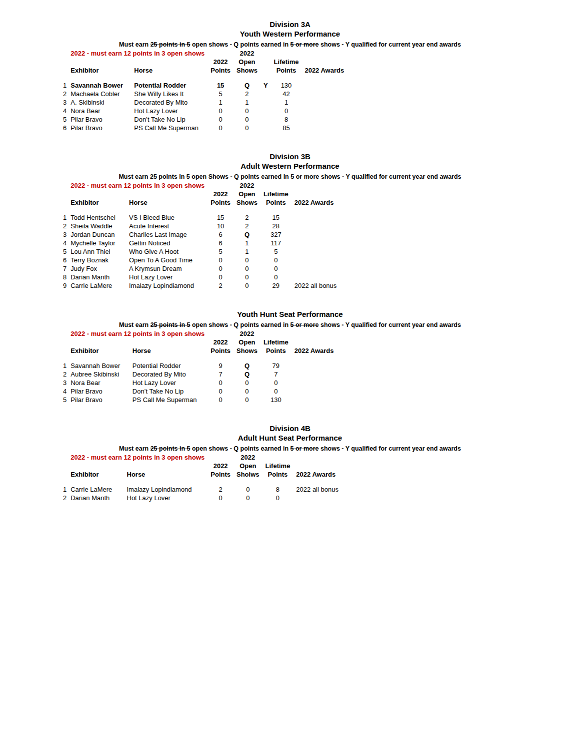Division 3A
Youth Western Performance
Must earn 25 points in 5 open shows - Q points earned in 5 or more shows - Y qualified for current year end awards
| | 2022 - must earn 12 points in 3 open shows | | 2022 | | | |
| | | | 2022 | Open | | Lifetime | |
| | Exhibitor | Horse | Points | Shows | | Points | 2022 Awards |
| 1 | Savannah Bower | Potential Rodder | 15 | Q | Y | 130 | |
| 2 | Machaela Cobler | She Willy Likes It | 5 | 2 | | 42 | |
| 3 | A. Skibinski | Decorated By Mito | 1 | 1 | | 1 | |
| 4 | Nora Bear | Hot Lazy Lover | 0 | 0 | | 0 | |
| 5 | Pilar Bravo | Don’t Take No Lip | 0 | 0 | | 8 | |
| 6 | Pilar Bravo | PS Call Me Superman | 0 | 0 | | 85 | |
Division 3B
Adult Western Performance
Must earn 25 points in 5 open Shows - Q points earned in 5 or more shows - Y qualified for current year end awards
| | 2022 - must earn 12 points in 3 open shows | | 2022 | | |
| | | | 2022 | Open | Lifetime | |
| | Exhibitor | Horse | Points | Shows | Points | 2022 Awards |
| 1 | Todd Hentschel | VS I Bleed Blue | 15 | 2 | 15 | |
| 2 | Sheila Waddle | Acute Interest | 10 | 2 | 28 | |
| 3 | Jordan Duncan | Charlies Last Image | 6 | Q | 327 | |
| 4 | Mychelle Taylor | Gettin Noticed | 6 | 1 | 117 | |
| 5 | Lou Ann Thiel | Who Give A Hoot | 5 | 1 | 5 | |
| 6 | Terry Boznak | Open To A Good Time | 0 | 0 | 0 | |
| 7 | Judy Fox | A Krymsun Dream | 0 | 0 | 0 | |
| 8 | Darian Manth | Hot Lazy Lover | 0 | 0 | 0 | |
| 9 | Carrie LaMere | Imalazy Lopindiamond | 2 | 0 | 29 | 2022 all bonus |
Youth Hunt Seat Performance
Must earn 25 points in 5 open shows - Q points earned in 5 or more shows - Y qualified for current year end awards
| | 2022 - must earn 12 points in 3 open shows | | 2022 | | |
| | | | 2022 | Open | Lifetime | |
| | Exhibitor | Horse | Points | Shows | Points | 2022 Awards |
| 1 | Savannah Bower | Potential Rodder | 9 | Q | 79 | |
| 2 | Aubree Skibinski | Decorated By Mito | 7 | Q | 7 | |
| 3 | Nora Bear | Hot Lazy Lover | 0 | 0 | 0 | |
| 4 | Pilar Bravo | Don’t Take No Lip | 0 | 0 | 0 | |
| 5 | Pilar Bravo | PS Call Me Superman | 0 | 0 | 130 | |
Division 4B
Adult Hunt Seat Performance
Must earn 25 points in 5 open shows - Q points earned in 5 or more shows - Y qualified for current year end awards
| | 2022 - must earn 12 points in 3 open shows | | 2022 | | |
| | | | 2022 | Open | Lifetime | |
| | Exhibitor | Horse | Points | Shoiws | Points | 2022 Awards |
| 1 | Carrie LaMere | Imalazy Lopindiamond | 2 | 0 | 8 | 2022 all bonus |
| 2 | Darian Manth | Hot Lazy Lover | 0 | 0 | 0 | |